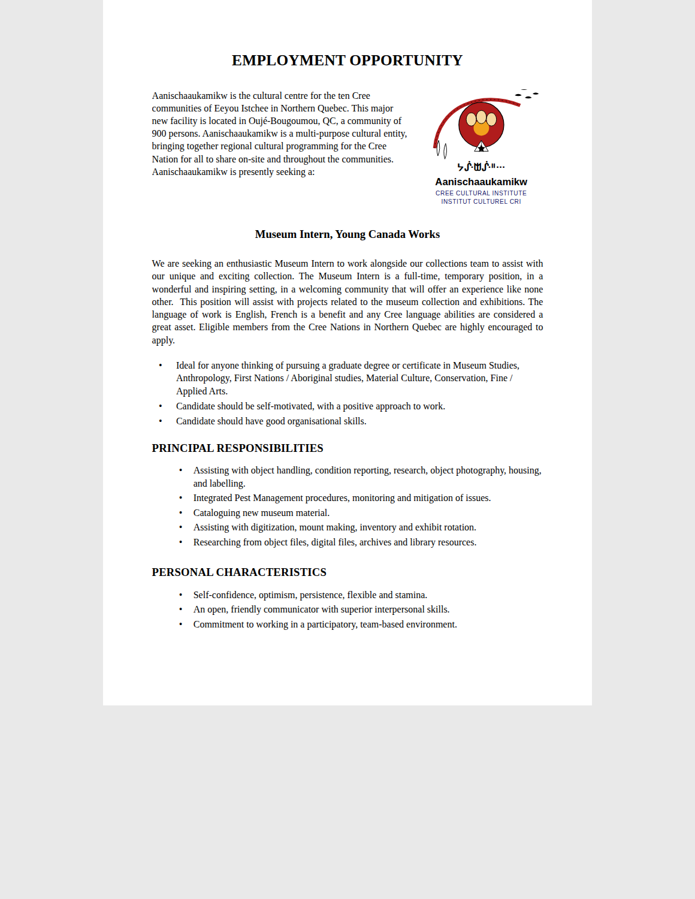EMPLOYMENT OPPORTUNITY
ᔭᔜᗻᔜᐦᐧᐧᐧ
Aanischaaukamikw
CREE CULTURAL INSTITUTE
INSTITUT CULTUREL CRI
Aanischaaukamikw is the cultural centre for the ten Cree communities of Eeyou Istchee in Northern Quebec. This major new facility is located in Oujé-Bougoumou, QC, a community of 900 persons. Aanischaaukamikw is a multi-purpose cultural entity, bringing together regional cultural programming for the Cree Nation for all to share on-site and throughout the communities. Aanischaaukamikw is presently seeking a:
Museum Intern, Young Canada Works
We are seeking an enthusiastic Museum Intern to work alongside our collections team to assist with our unique and exciting collection. The Museum Intern is a full-time, temporary position, in a wonderful and inspiring setting, in a welcoming community that will offer an experience like none other. This position will assist with projects related to the museum collection and exhibitions. The language of work is English, French is a benefit and any Cree language abilities are considered a great asset. Eligible members from the Cree Nations in Northern Quebec are highly encouraged to apply.
Ideal for anyone thinking of pursuing a graduate degree or certificate in Museum Studies, Anthropology, First Nations / Aboriginal studies, Material Culture, Conservation, Fine / Applied Arts.
Candidate should be self-motivated, with a positive approach to work.
Candidate should have good organisational skills.
PRINCIPAL RESPONSIBILITIES
Assisting with object handling, condition reporting, research, object photography, housing, and labelling.
Integrated Pest Management procedures, monitoring and mitigation of issues.
Cataloguing new museum material.
Assisting with digitization, mount making, inventory and exhibit rotation.
Researching from object files, digital files, archives and library resources.
PERSONAL CHARACTERISTICS
Self-confidence, optimism, persistence, flexible and stamina.
An open, friendly communicator with superior interpersonal skills.
Commitment to working in a participatory, team-based environment.